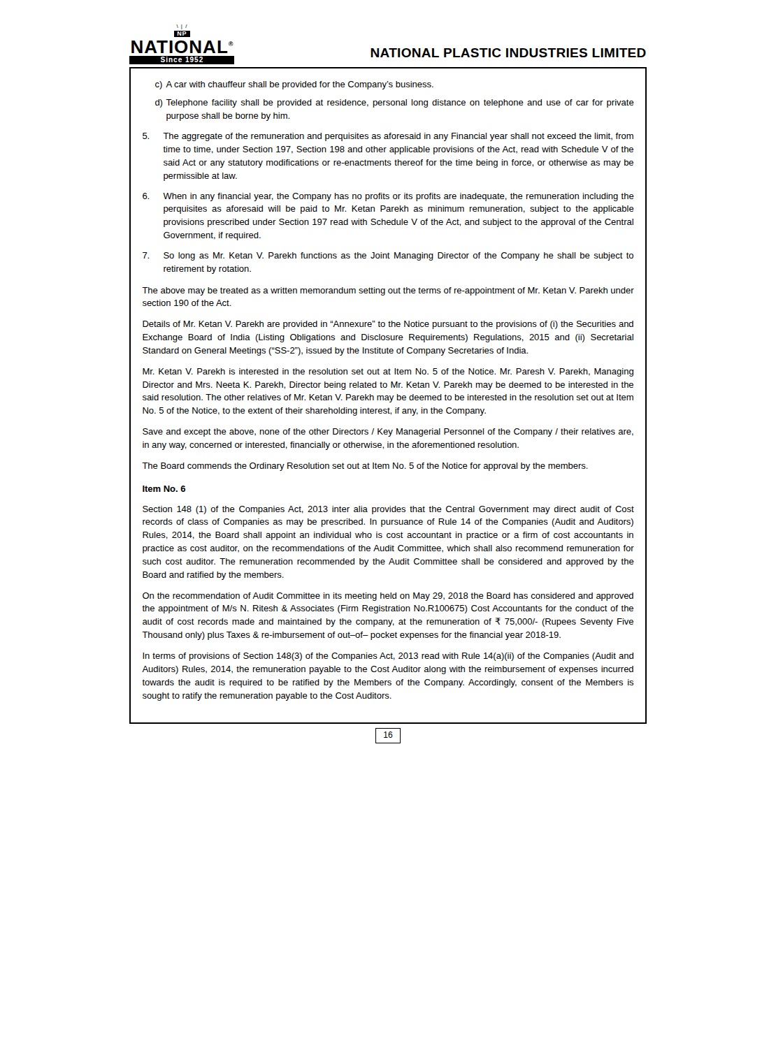\ | /
NP
NATIONAL®
Since 1952
NATIONAL PLASTIC INDUSTRIES LIMITED
c) A car with chauffeur shall be provided for the Company’s business.
d) Telephone facility shall be provided at residence, personal long distance on telephone and use of car for private purpose shall be borne by him.
5. The aggregate of the remuneration and perquisites as aforesaid in any Financial year shall not exceed the limit, from time to time, under Section 197, Section 198 and other applicable provisions of the Act, read with Schedule V of the said Act or any statutory modifications or re-enactments thereof for the time being in force, or otherwise as may be permissible at law.
6. When in any financial year, the Company has no profits or its profits are inadequate, the remuneration including the perquisites as aforesaid will be paid to Mr. Ketan Parekh as minimum remuneration, subject to the applicable provisions prescribed under Section 197 read with Schedule V of the Act, and subject to the approval of the Central Government, if required.
7. So long as Mr. Ketan V. Parekh functions as the Joint Managing Director of the Company he shall be subject to retirement by rotation.
The above may be treated as a written memorandum setting out the terms of re-appointment of Mr. Ketan V. Parekh under section 190 of the Act.
Details of Mr. Ketan V. Parekh are provided in “Annexure” to the Notice pursuant to the provisions of (i) the Securities and Exchange Board of India (Listing Obligations and Disclosure Requirements) Regulations, 2015 and (ii) Secretarial Standard on General Meetings (“SS-2”), issued by the Institute of Company Secretaries of India.
Mr. Ketan V. Parekh is interested in the resolution set out at Item No. 5 of the Notice. Mr. Paresh V. Parekh, Managing Director and Mrs. Neeta K. Parekh, Director being related to Mr. Ketan V. Parekh may be deemed to be interested in the said resolution. The other relatives of Mr. Ketan V. Parekh may be deemed to be interested in the resolution set out at Item No. 5 of the Notice, to the extent of their shareholding interest, if any, in the Company.
Save and except the above, none of the other Directors / Key Managerial Personnel of the Company / their relatives are, in any way, concerned or interested, financially or otherwise, in the aforementioned resolution.
The Board commends the Ordinary Resolution set out at Item No. 5 of the Notice for approval by the members.
Item No. 6
Section 148 (1) of the Companies Act, 2013 inter alia provides that the Central Government may direct audit of Cost records of class of Companies as may be prescribed. In pursuance of Rule 14 of the Companies (Audit and Auditors) Rules, 2014, the Board shall appoint an individual who is cost accountant in practice or a firm of cost accountants in practice as cost auditor, on the recommendations of the Audit Committee, which shall also recommend remuneration for such cost auditor. The remuneration recommended by the Audit Committee shall be considered and approved by the Board and ratified by the members.
On the recommendation of Audit Committee in its meeting held on May 29, 2018 the Board has considered and approved the appointment of M/s N. Ritesh & Associates (Firm Registration No.R100675) Cost Accountants for the conduct of the audit of cost records made and maintained by the company, at the remuneration of ₹ 75,000/- (Rupees Seventy Five Thousand only) plus Taxes & re-imbursement of out–of– pocket expenses for the financial year 2018-19.
In terms of provisions of Section 148(3) of the Companies Act, 2013 read with Rule 14(a)(ii) of the Companies (Audit and Auditors) Rules, 2014, the remuneration payable to the Cost Auditor along with the reimbursement of expenses incurred towards the audit is required to be ratified by the Members of the Company. Accordingly, consent of the Members is sought to ratify the remuneration payable to the Cost Auditors.
16